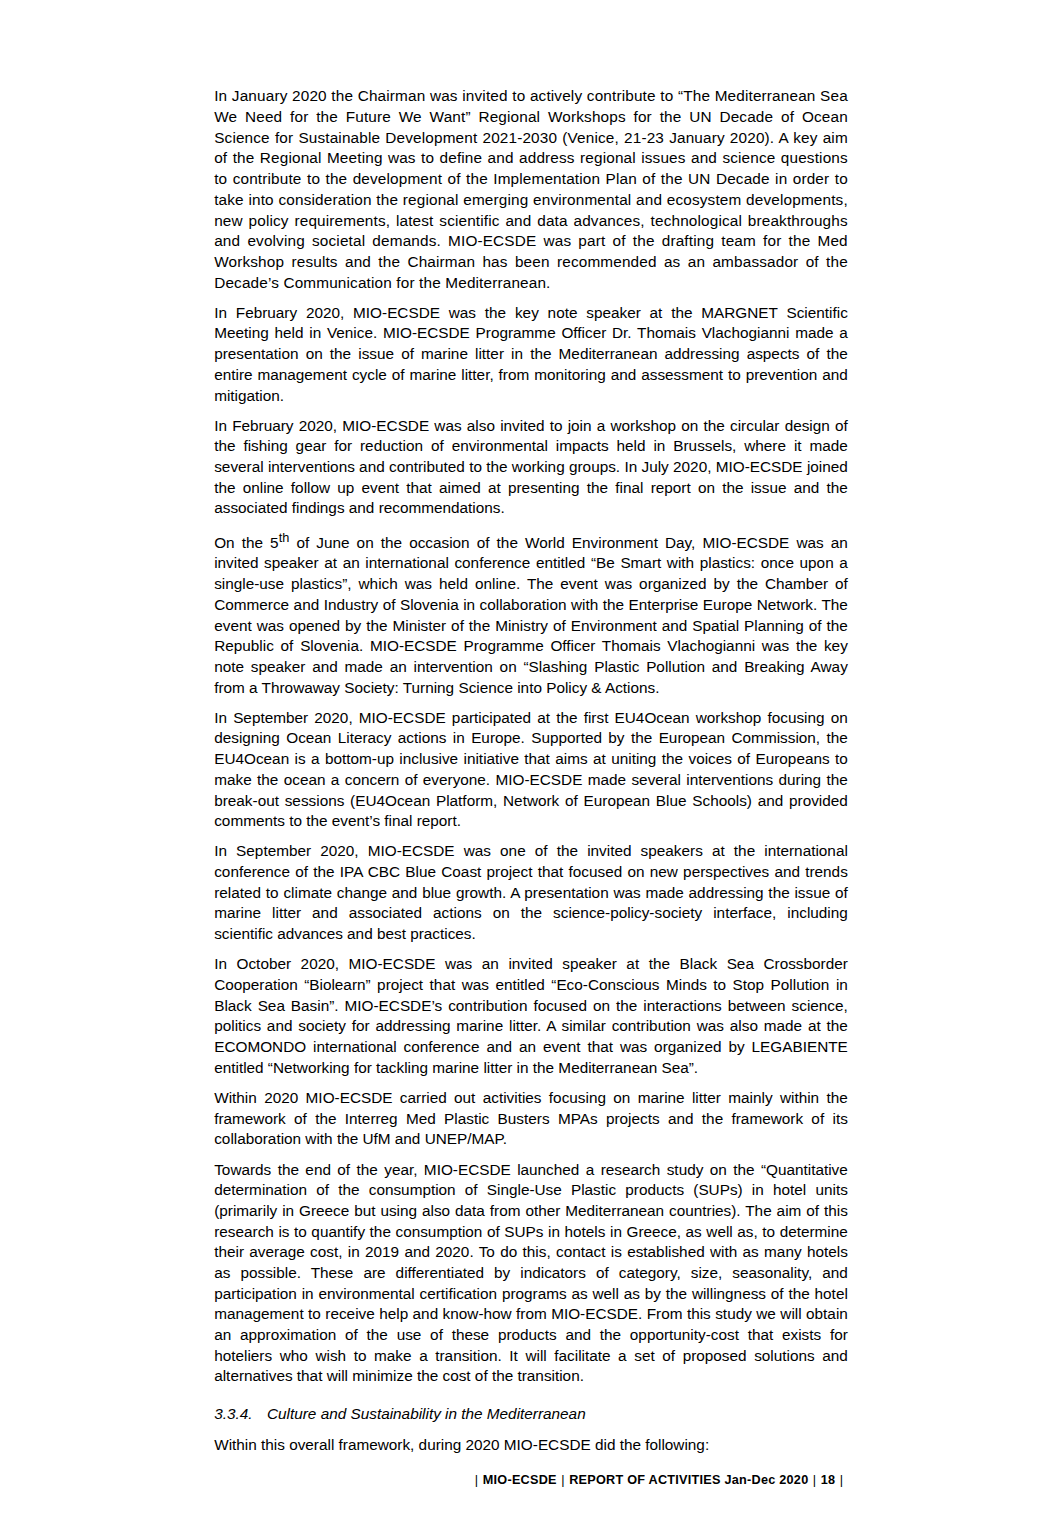In January 2020 the Chairman was invited to actively contribute to “The Mediterranean Sea We Need for the Future We Want” Regional Workshops for the UN Decade of Ocean Science for Sustainable Development 2021-2030 (Venice, 21-23 January 2020). A key aim of the Regional Meeting was to define and address regional issues and science questions to contribute to the development of the Implementation Plan of the UN Decade in order to take into consideration the regional emerging environmental and ecosystem developments, new policy requirements, latest scientific and data advances, technological breakthroughs and evolving societal demands. MIO-ECSDE was part of the drafting team for the Med Workshop results and the Chairman has been recommended as an ambassador of the Decade’s Communication for the Mediterranean.
In February 2020, MIO-ECSDE was the key note speaker at the MARGNET Scientific Meeting held in Venice. MIO-ECSDE Programme Officer Dr. Thomais Vlachogianni made a presentation on the issue of marine litter in the Mediterranean addressing aspects of the entire management cycle of marine litter, from monitoring and assessment to prevention and mitigation.
In February 2020, MIO-ECSDE was also invited to join a workshop on the circular design of the fishing gear for reduction of environmental impacts held in Brussels, where it made several interventions and contributed to the working groups. In July 2020, MIO-ECSDE joined the online follow up event that aimed at presenting the final report on the issue and the associated findings and recommendations.
On the 5th of June on the occasion of the World Environment Day, MIO-ECSDE was an invited speaker at an international conference entitled “Be Smart with plastics: once upon a single-use plastics”, which was held online. The event was organized by the Chamber of Commerce and Industry of Slovenia in collaboration with the Enterprise Europe Network. The event was opened by the Minister of the Ministry of Environment and Spatial Planning of the Republic of Slovenia. MIO-ECSDE Programme Officer Thomais Vlachogianni was the key note speaker and made an intervention on “Slashing Plastic Pollution and Breaking Away from a Throwaway Society: Turning Science into Policy & Actions.
In September 2020, MIO-ECSDE participated at the first EU4Ocean workshop focusing on designing Ocean Literacy actions in Europe. Supported by the European Commission, the EU4Ocean is a bottom-up inclusive initiative that aims at uniting the voices of Europeans to make the ocean a concern of everyone. MIO-ECSDE made several interventions during the break-out sessions (EU4Ocean Platform, Network of European Blue Schools) and provided comments to the event’s final report.
In September 2020, MIO-ECSDE was one of the invited speakers at the international conference of the IPA CBC Blue Coast project that focused on new perspectives and trends related to climate change and blue growth. A presentation was made addressing the issue of marine litter and associated actions on the science-policy-society interface, including scientific advances and best practices.
In October 2020, MIO-ECSDE was an invited speaker at the Black Sea Crossborder Cooperation “Biolearn” project that was entitled “Eco-Conscious Minds to Stop Pollution in Black Sea Basin”. MIO-ECSDE’s contribution focused on the interactions between science, politics and society for addressing marine litter. A similar contribution was also made at the ECOMONDO international conference and an event that was organized by LEGABIENTE entitled “Networking for tackling marine litter in the Mediterranean Sea”.
Within 2020 MIO-ECSDE carried out activities focusing on marine litter mainly within the framework of the Interreg Med Plastic Busters MPAs projects and the framework of its collaboration with the UfM and UNEP/MAP.
Towards the end of the year, MIO-ECSDE launched a research study on the “Quantitative determination of the consumption of Single-Use Plastic products (SUPs) in hotel units (primarily in Greece but using also data from other Mediterranean countries). The aim of this research is to quantify the consumption of SUPs in hotels in Greece, as well as, to determine their average cost, in 2019 and 2020. To do this, contact is established with as many hotels as possible. These are differentiated by indicators of category, size, seasonality, and participation in environmental certification programs as well as by the willingness of the hotel management to receive help and know-how from MIO-ECSDE. From this study we will obtain an approximation of the use of these products and the opportunity-cost that exists for hoteliers who wish to make a transition. It will facilitate a set of proposed solutions and alternatives that will minimize the cost of the transition.
3.3.4. Culture and Sustainability in the Mediterranean
Within this overall framework, during 2020 MIO-ECSDE did the following:
|MIO-ECSDE|REPORT OF ACTIVITIES Jan-Dec 2020|18|